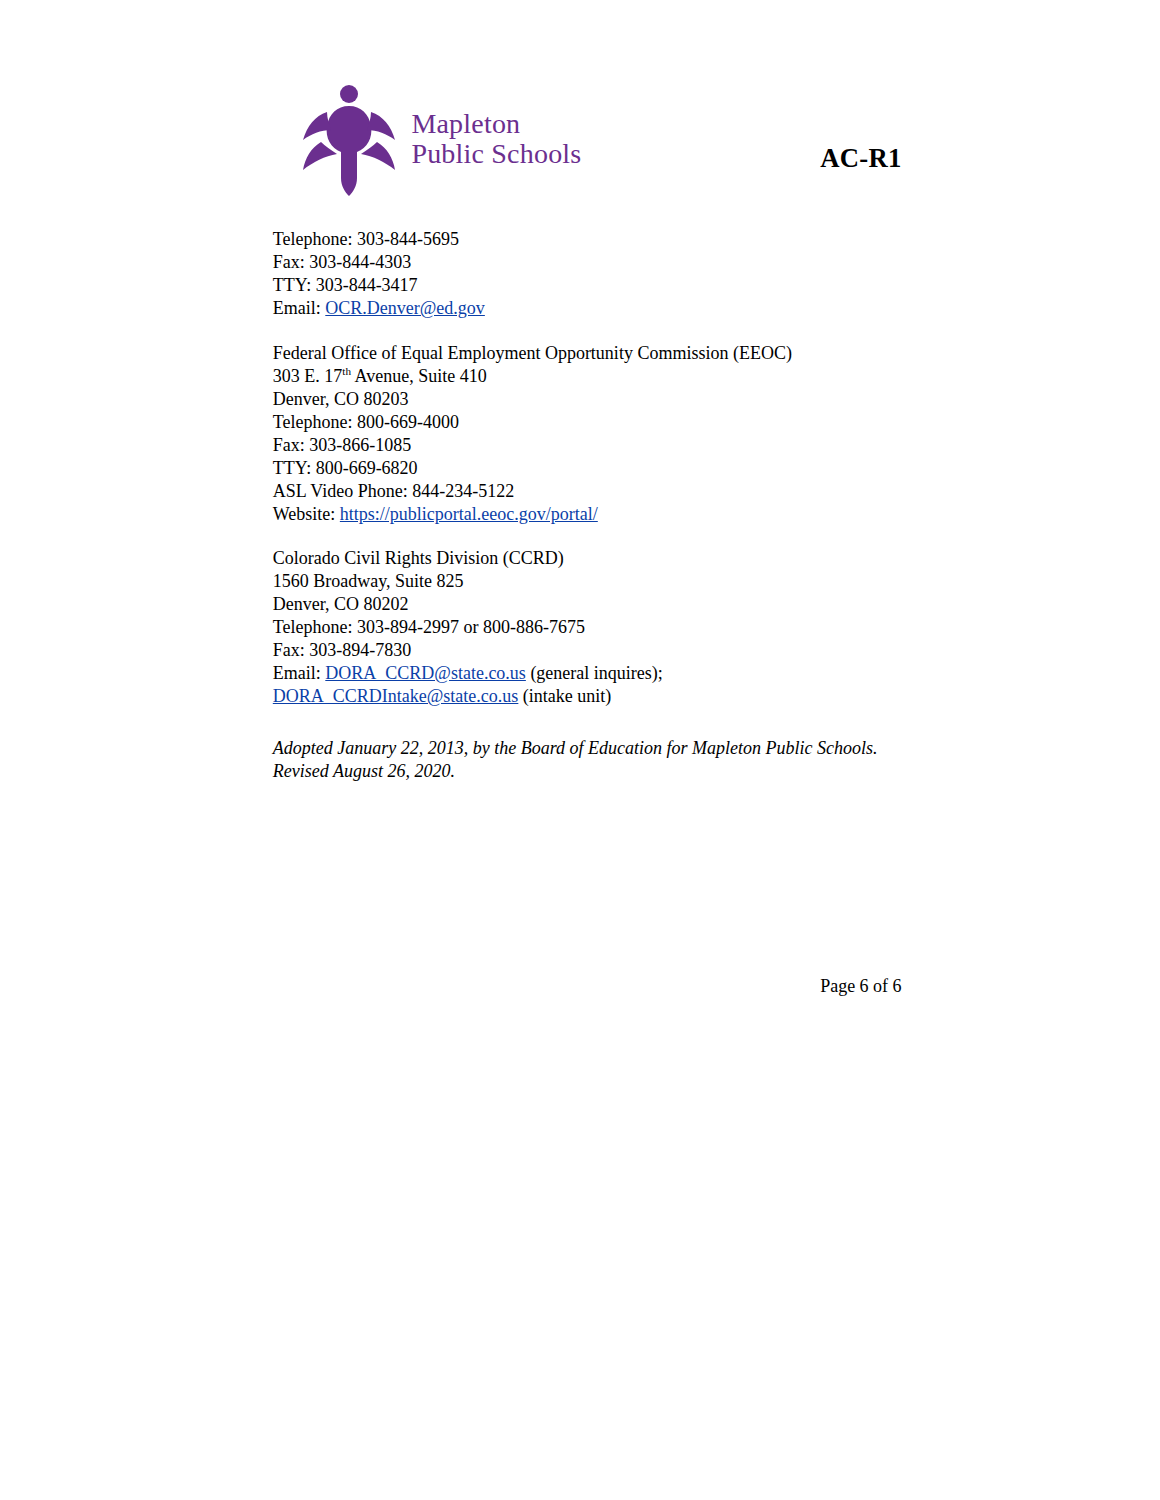Mapleton Public Schools
AC-R1
Telephone: 303-844-5695
Fax: 303-844-4303
TTY: 303-844-3417
Email: OCR.Denver@ed.gov
Federal Office of Equal Employment Opportunity Commission (EEOC)
303 E. 17th Avenue, Suite 410
Denver, CO 80203
Telephone: 800-669-4000
Fax: 303-866-1085
TTY: 800-669-6820
ASL Video Phone: 844-234-5122
Website: https://publicportal.eeoc.gov/portal/
Colorado Civil Rights Division (CCRD)
1560 Broadway, Suite 825
Denver, CO 80202
Telephone: 303-894-2997 or 800-886-7675
Fax: 303-894-7830
Email: DORA_CCRD@state.co.us (general inquires); DORA_CCRDIntake@state.co.us (intake unit)
Adopted January 22, 2013, by the Board of Education for Mapleton Public Schools.
Revised August 26, 2020.
Page 6 of 6